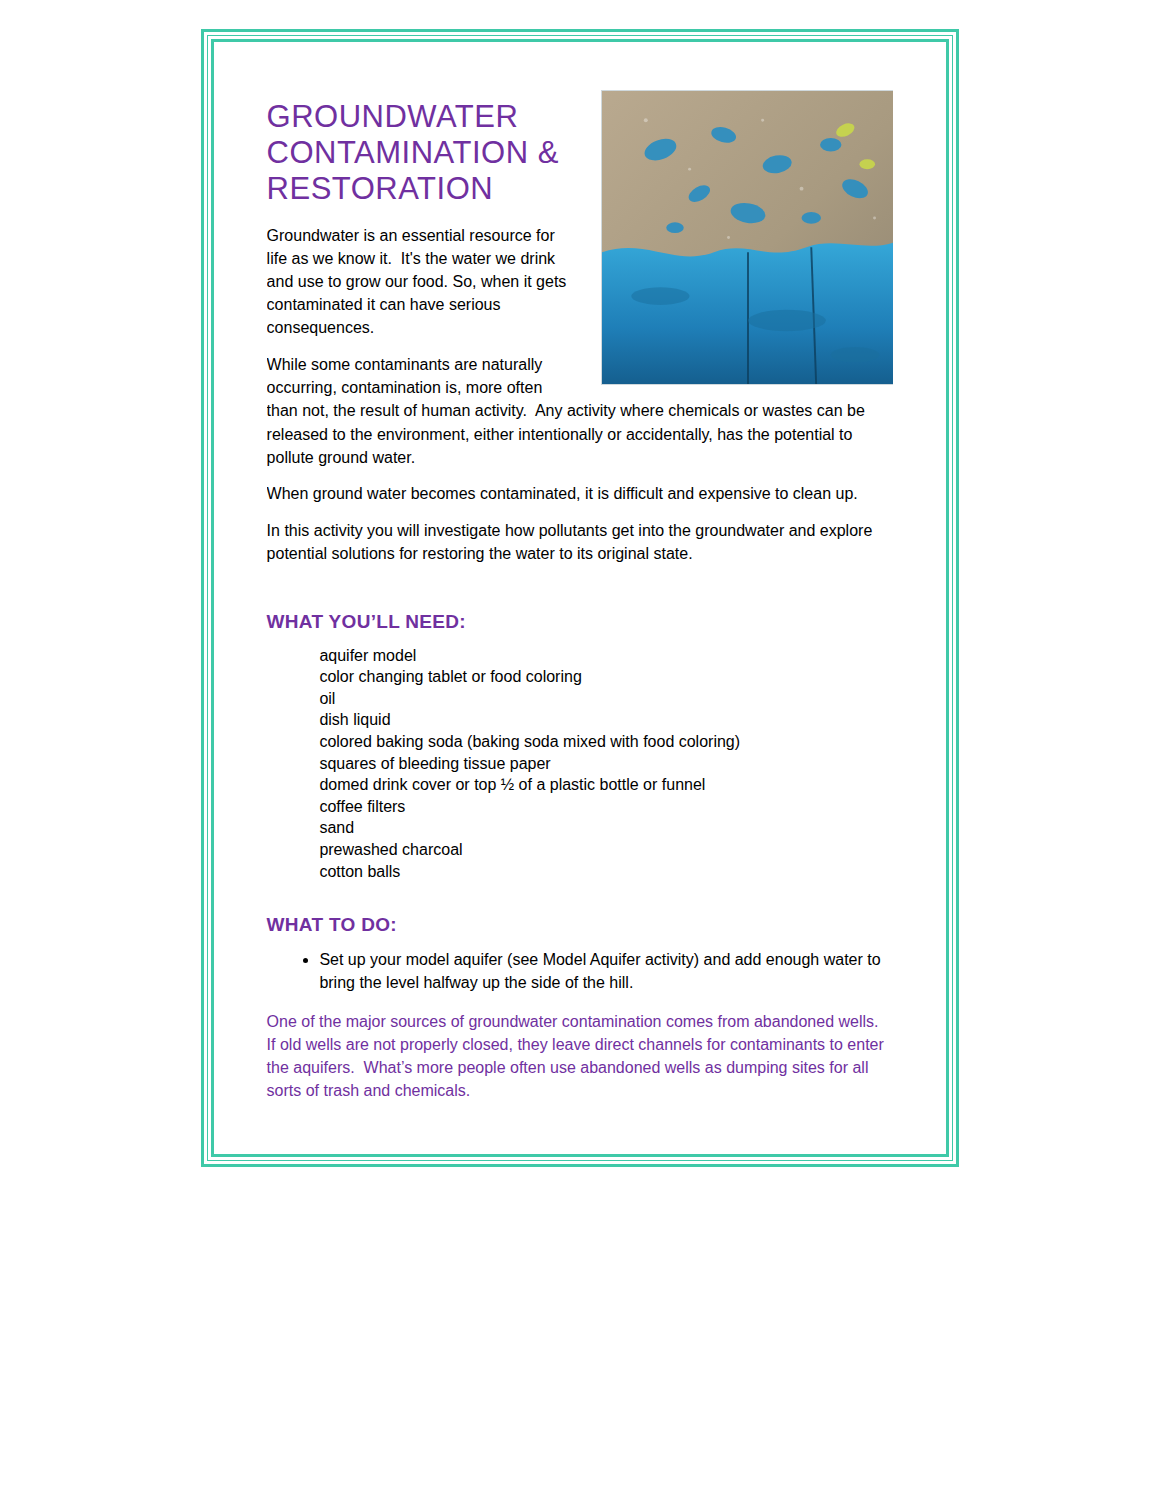GROUNDWATER
CONTAMINATION &
RESTORATION
Groundwater is an essential resource for life as we know it. It's the water we drink and use to grow our food. So, when it gets contaminated it can have serious consequences.
While some contaminants are naturally occurring, contamination is, more often than not, the result of human activity. Any activity where chemicals or wastes can be released to the environment, either intentionally or accidentally, has the potential to pollute ground water.
When ground water becomes contaminated, it is difficult and expensive to clean up.
In this activity you will investigate how pollutants get into the groundwater and explore potential solutions for restoring the water to its original state.
WHAT YOU’LL NEED:
aquifer model
color changing tablet or food coloring
oil
dish liquid
colored baking soda (baking soda mixed with food coloring)
squares of bleeding tissue paper
domed drink cover or top ½ of a plastic bottle or funnel
coffee filters
sand
prewashed charcoal
cotton balls
WHAT TO DO:
Set up your model aquifer (see Model Aquifer activity) and add enough water to bring the level halfway up the side of the hill.
One of the major sources of groundwater contamination comes from abandoned wells. If old wells are not properly closed, they leave direct channels for contaminants to enter the aquifers. What’s more people often use abandoned wells as dumping sites for all sorts of trash and chemicals.